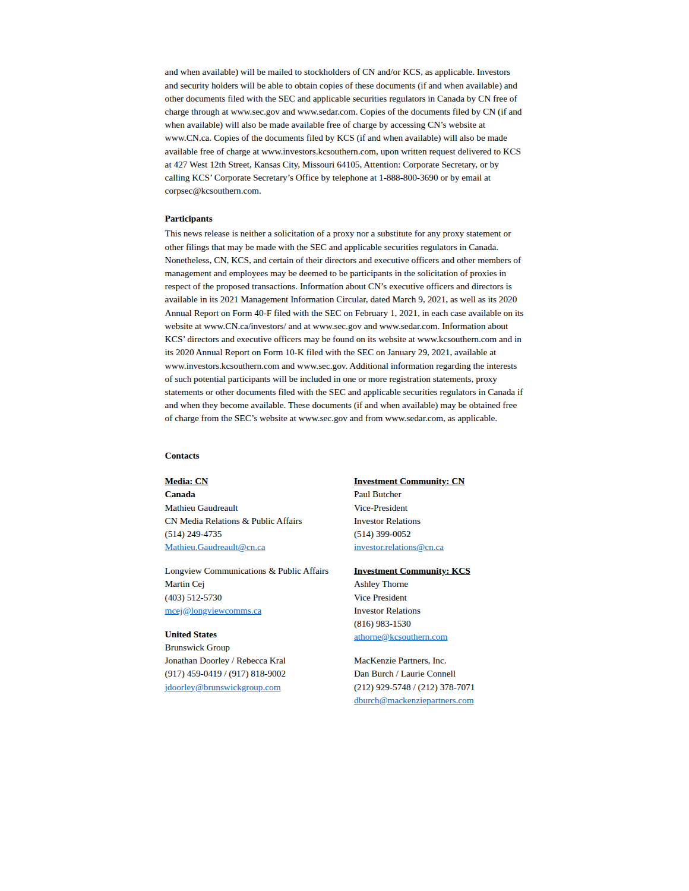and when available) will be mailed to stockholders of CN and/or KCS, as applicable. Investors and security holders will be able to obtain copies of these documents (if and when available) and other documents filed with the SEC and applicable securities regulators in Canada by CN free of charge through at www.sec.gov and www.sedar.com. Copies of the documents filed by CN (if and when available) will also be made available free of charge by accessing CN’s website at www.CN.ca. Copies of the documents filed by KCS (if and when available) will also be made available free of charge at www.investors.kcsouthern.com, upon written request delivered to KCS at 427 West 12th Street, Kansas City, Missouri 64105, Attention: Corporate Secretary, or by calling KCS’ Corporate Secretary’s Office by telephone at 1-888-800-3690 or by email at corpsec@kcsouthern.com.
Participants
This news release is neither a solicitation of a proxy nor a substitute for any proxy statement or other filings that may be made with the SEC and applicable securities regulators in Canada. Nonetheless, CN, KCS, and certain of their directors and executive officers and other members of management and employees may be deemed to be participants in the solicitation of proxies in respect of the proposed transactions. Information about CN’s executive officers and directors is available in its 2021 Management Information Circular, dated March 9, 2021, as well as its 2020 Annual Report on Form 40-F filed with the SEC on February 1, 2021, in each case available on its website at www.CN.ca/investors/ and at www.sec.gov and www.sedar.com. Information about KCS’ directors and executive officers may be found on its website at www.kcsouthern.com and in its 2020 Annual Report on Form 10-K filed with the SEC on January 29, 2021, available at www.investors.kcsouthern.com and www.sec.gov. Additional information regarding the interests of such potential participants will be included in one or more registration statements, proxy statements or other documents filed with the SEC and applicable securities regulators in Canada if and when they become available. These documents (if and when available) may be obtained free of charge from the SEC’s website at www.sec.gov and from www.sedar.com, as applicable.
Contacts
| Media: CN Canada Mathieu Gaudreault CN Media Relations & Public Affairs (514) 249-4735 Mathieu.Gaudreault@cn.ca Longview Communications & Public Affairs Martin Cej (403) 512-5730 mcej@longviewcomms.ca United States Brunswick Group Jonathan Doorley / Rebecca Kral (917) 459-0419 / (917) 818-9002 jdoorley@brunswickgroup.com | Investment Community: CN Paul Butcher Vice-President Investor Relations (514) 399-0052 investor.relations@cn.ca Investment Community: KCS Ashley Thorne Vice President Investor Relations (816) 983-1530 athorne@kcsouthern.com MacKenzie Partners, Inc. Dan Burch / Laurie Connell (212) 929-5748 / (212) 378-7071 dburch@mackenziepartners.com |